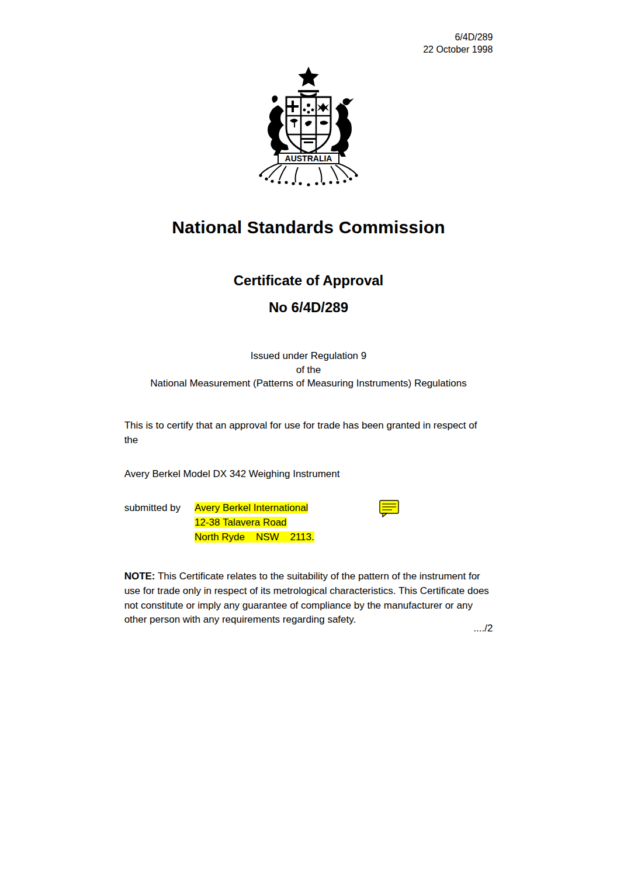6/4D/289
22 October 1998
AUSTRALIA
National Standards Commission
Certificate of Approval
No 6/4D/289
Issued under Regulation 9
of the
National Measurement (Patterns of Measuring Instruments) Regulations
This is to certify that an approval for use for trade has been granted in respect of the
Avery Berkel Model DX 342 Weighing Instrument
submitted by
Avery Berkel International 12-38 Talavera Road North Ryde NSW 2113.
NOTE: This Certificate relates to the suitability of the pattern of the instrument for use for trade only in respect of its metrological characteristics. This Certificate does not constitute or imply any guarantee of compliance by the manufacturer or any other person with any requirements regarding safety.
..../2